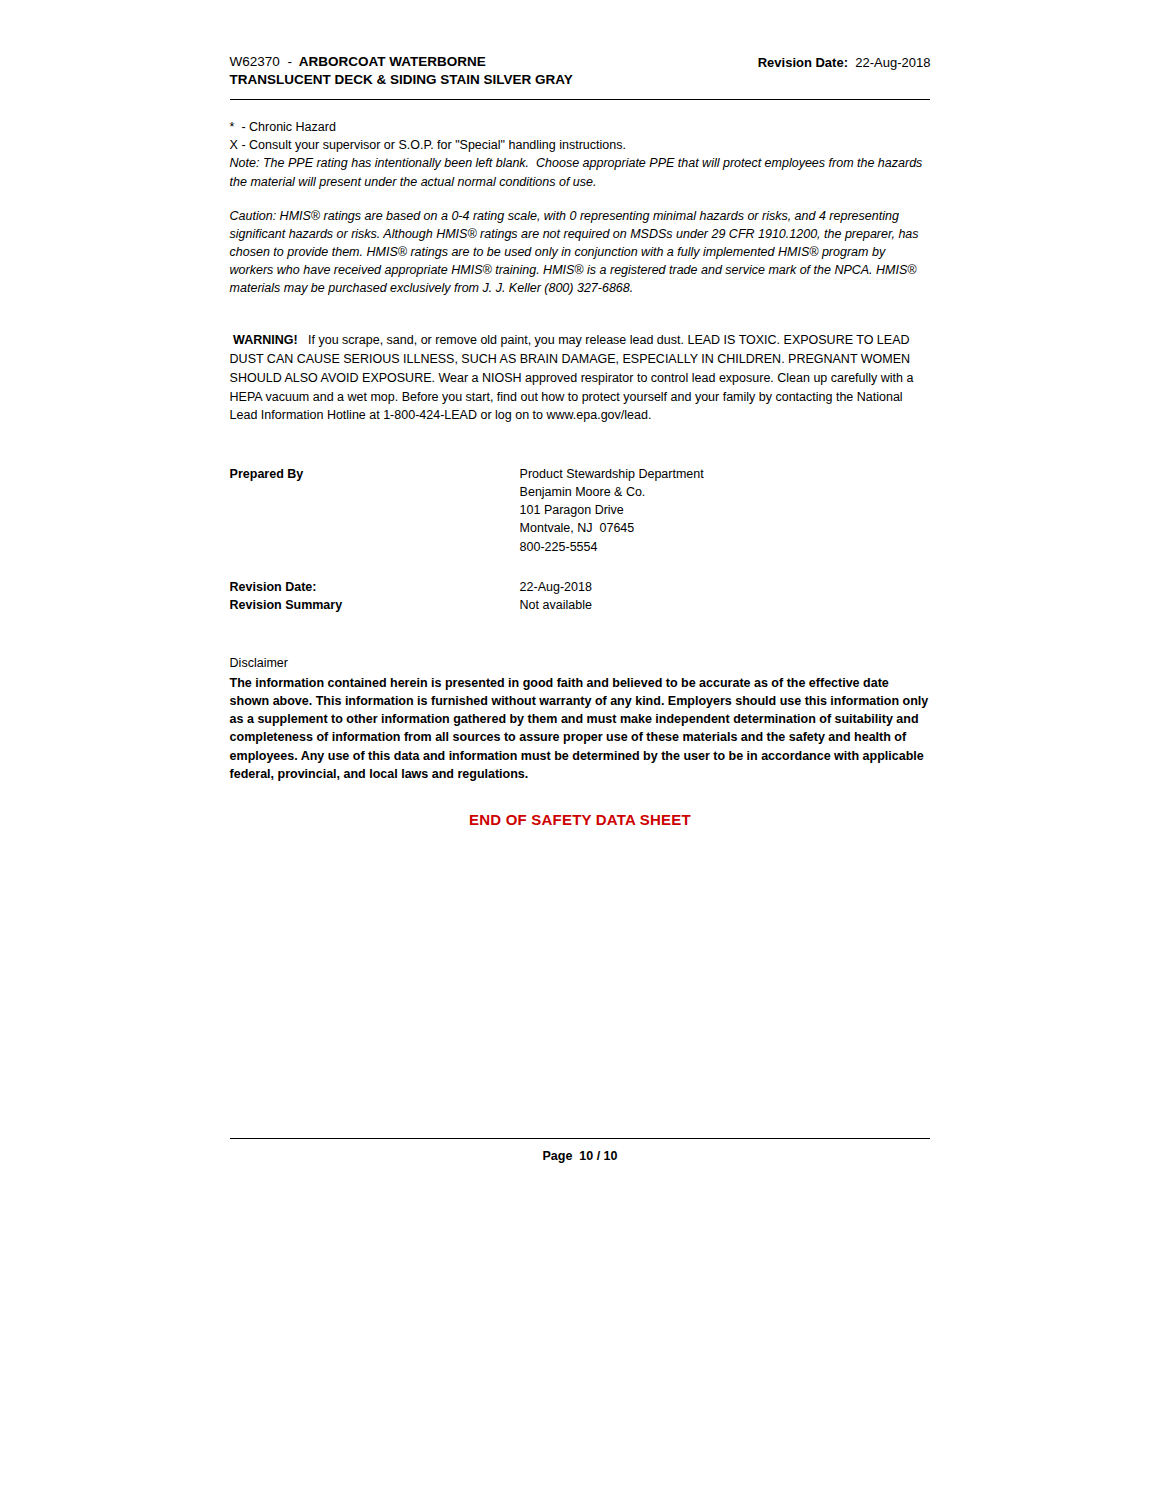W62370 - ARBORCOAT WATERBORNE
TRANSLUCENT DECK & SIDING STAIN SILVER GRAY
Revision Date: 22-Aug-2018
* - Chronic Hazard
X - Consult your supervisor or S.O.P. for "Special" handling instructions.
Note: The PPE rating has intentionally been left blank. Choose appropriate PPE that will protect employees from the hazards the material will present under the actual normal conditions of use.
Caution: HMIS® ratings are based on a 0-4 rating scale, with 0 representing minimal hazards or risks, and 4 representing significant hazards or risks. Although HMIS® ratings are not required on MSDSs under 29 CFR 1910.1200, the preparer, has chosen to provide them. HMIS® ratings are to be used only in conjunction with a fully implemented HMIS® program by workers who have received appropriate HMIS® training. HMIS® is a registered trade and service mark of the NPCA. HMIS® materials may be purchased exclusively from J. J. Keller (800) 327-6868.
WARNING! If you scrape, sand, or remove old paint, you may release lead dust. LEAD IS TOXIC. EXPOSURE TO LEAD DUST CAN CAUSE SERIOUS ILLNESS, SUCH AS BRAIN DAMAGE, ESPECIALLY IN CHILDREN. PREGNANT WOMEN SHOULD ALSO AVOID EXPOSURE. Wear a NIOSH approved respirator to control lead exposure. Clean up carefully with a HEPA vacuum and a wet mop. Before you start, find out how to protect yourself and your family by contacting the National Lead Information Hotline at 1-800-424-LEAD or log on to www.epa.gov/lead.
Prepared By
Product Stewardship Department
Benjamin Moore & Co.
101 Paragon Drive
Montvale, NJ 07645
800-225-5554
Revision Date:
22-Aug-2018
Revision Summary
Not available
Disclaimer
The information contained herein is presented in good faith and believed to be accurate as of the effective date shown above. This information is furnished without warranty of any kind. Employers should use this information only as a supplement to other information gathered by them and must make independent determination of suitability and completeness of information from all sources to assure proper use of these materials and the safety and health of employees. Any use of this data and information must be determined by the user to be in accordance with applicable federal, provincial, and local laws and regulations.
END OF SAFETY DATA SHEET
Page 10 / 10